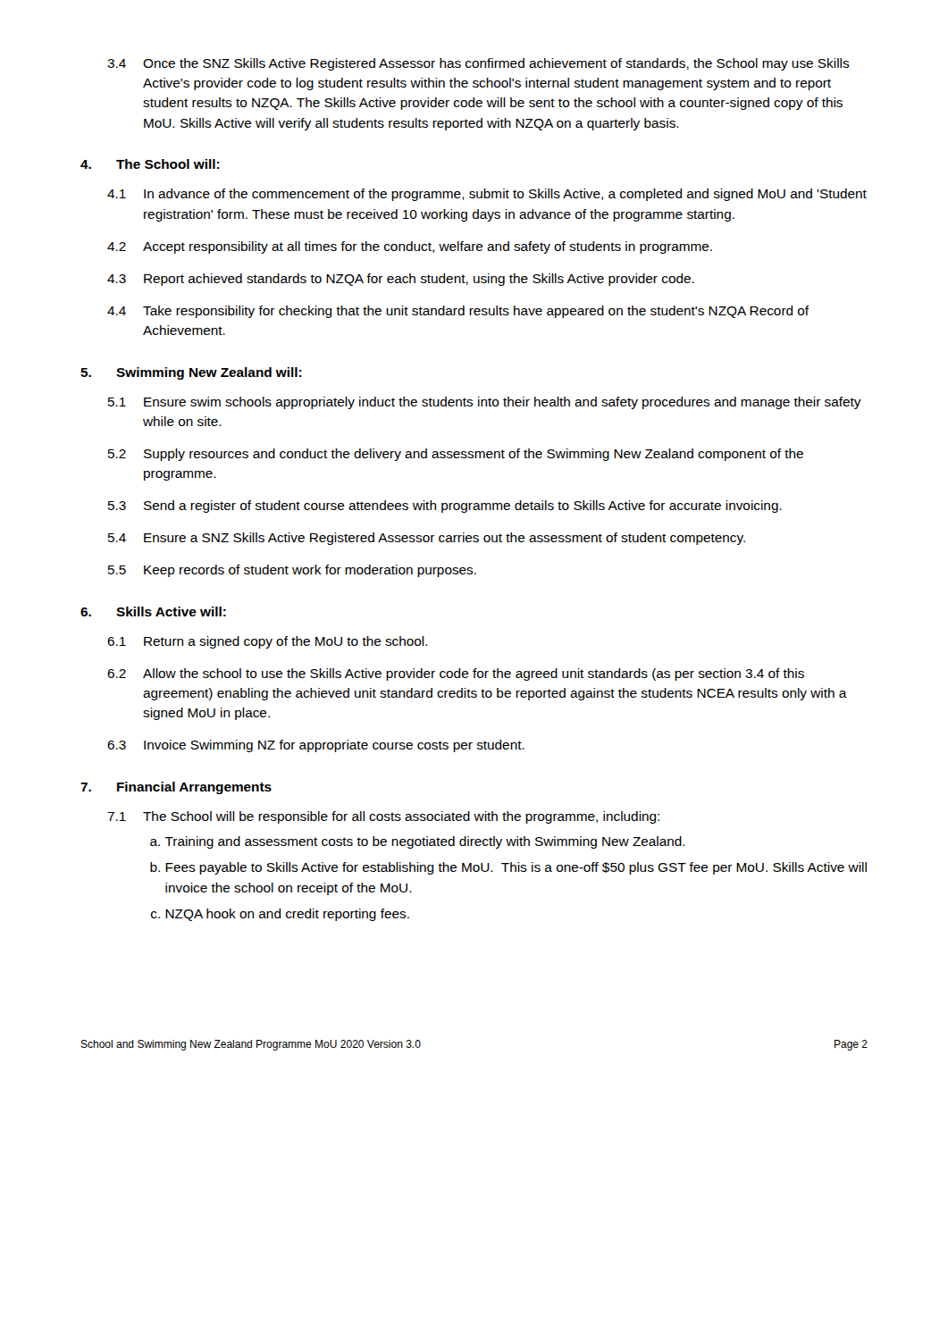3.4
Once the SNZ Skills Active Registered Assessor has confirmed achievement of standards, the School may use Skills Active's provider code to log student results within the school's internal student management system and to report student results to NZQA. The Skills Active provider code will be sent to the school with a counter-signed copy of this MoU. Skills Active will verify all students results reported with NZQA on a quarterly basis.
4. The School will:
4.1
In advance of the commencement of the programme, submit to Skills Active, a completed and signed MoU and 'Student registration' form. These must be received 10 working days in advance of the programme starting.
4.2
Accept responsibility at all times for the conduct, welfare and safety of students in programme.
4.3
Report achieved standards to NZQA for each student, using the Skills Active provider code.
4.4
Take responsibility for checking that the unit standard results have appeared on the student's NZQA Record of Achievement.
5. Swimming New Zealand will:
5.1
Ensure swim schools appropriately induct the students into their health and safety procedures and manage their safety while on site.
5.2
Supply resources and conduct the delivery and assessment of the Swimming New Zealand component of the programme.
5.3
Send a register of student course attendees with programme details to Skills Active for accurate invoicing.
5.4
Ensure a SNZ Skills Active Registered Assessor carries out the assessment of student competency.
5.5
Keep records of student work for moderation purposes.
6. Skills Active will:
6.1
Return a signed copy of the MoU to the school.
6.2
Allow the school to use the Skills Active provider code for the agreed unit standards (as per section 3.4 of this agreement) enabling the achieved unit standard credits to be reported against the students NCEA results only with a signed MoU in place.
6.3
Invoice Swimming NZ for appropriate course costs per student.
7. Financial Arrangements
7.1
The School will be responsible for all costs associated with the programme, including:
Training and assessment costs to be negotiated directly with Swimming New Zealand.
Fees payable to Skills Active for establishing the MoU. This is a one-off $50 plus GST fee per MoU. Skills Active will invoice the school on receipt of the MoU.
NZQA hook on and credit reporting fees.
School and Swimming New Zealand Programme MoU 2020 Version 3.0 Page 2